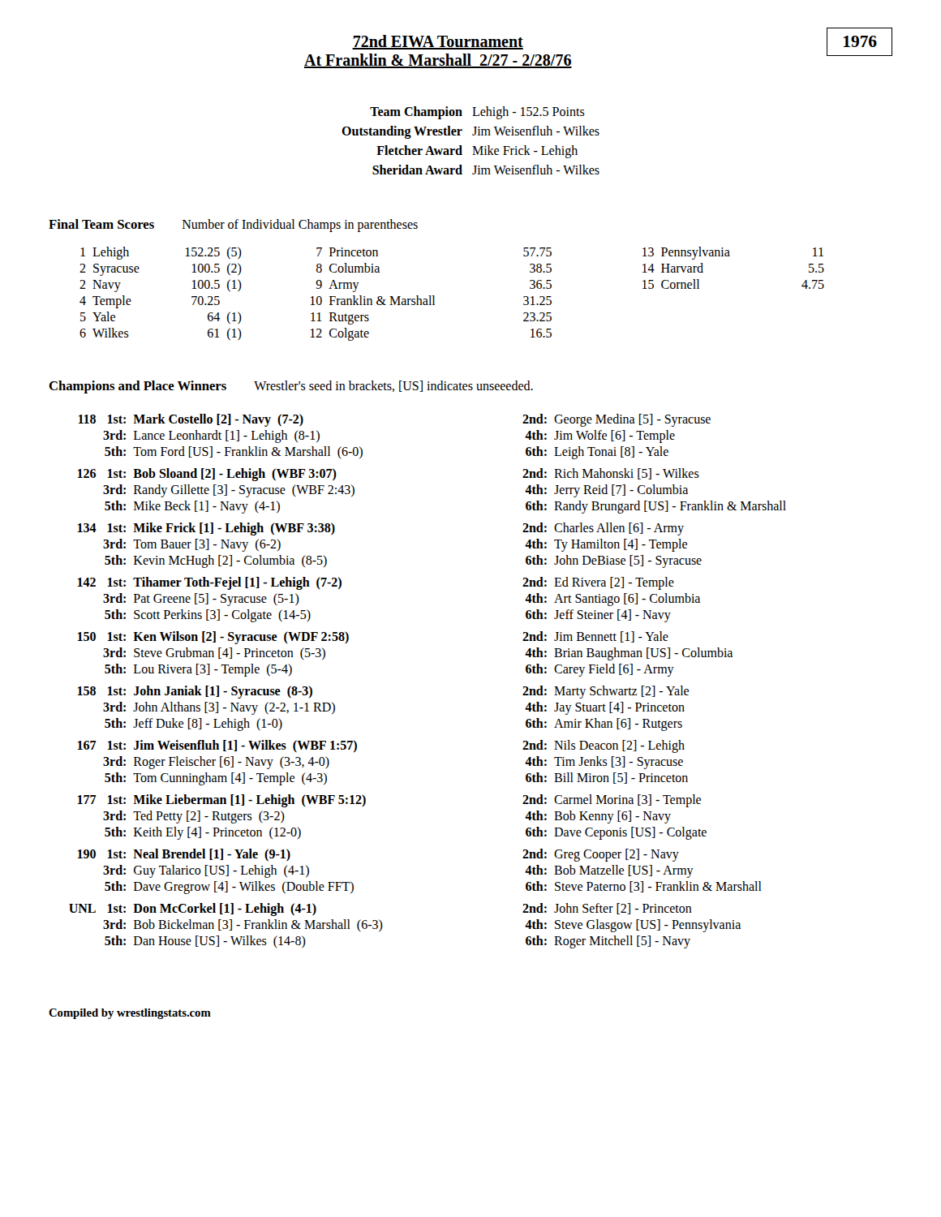1976
72nd EIWA Tournament At Franklin & Marshall 2/27 - 2/28/76
| Team Champion | Lehigh - 152.5 Points |
| Outstanding Wrestler | Jim Weisenfluh - Wilkes |
| Fletcher Award | Mike Frick - Lehigh |
| Sheridan Award | Jim Weisenfluh - Wilkes |
Final Team Scores Number of Individual Champs in parentheses
| 1 | Lehigh | 152.25 | (5) | | 7 | Princeton | 57.75 | | | 13 | Pennsylvania | 11 | |
| 2 | Syracuse | 100.5 | (2) | | 8 | Columbia | 38.5 | | | 14 | Harvard | 5.5 | |
| 2 | Navy | 100.5 | (1) | | 9 | Army | 36.5 | | | 15 | Cornell | 4.75 | |
| 4 | Temple | 70.25 | | | 10 | Franklin & Marshall | 31.25 | | | | | | |
| 5 | Yale | 64 | (1) | | 11 | Rutgers | 23.25 | | | | | | |
| 6 | Wilkes | 61 | (1) | | 12 | Colgate | 16.5 | | | | | | |
Champions and Place Winners Wrestler's seed in brackets, [US] indicates unseeeded.
| 118 | 1st: | Mark Costello [2] - Navy (7-2) | 2nd: | George Medina [5] - Syracuse |
| | 3rd: | Lance Leonhardt [1] - Lehigh (8-1) | 4th: | Jim Wolfe [6] - Temple |
| | 5th: | Tom Ford [US] - Franklin & Marshall (6-0) | 6th: | Leigh Tonai [8] - Yale |
| 126 | 1st: | Bob Sloand [2] - Lehigh (WBF 3:07) | 2nd: | Rich Mahonski [5] - Wilkes |
| | 3rd: | Randy Gillette [3] - Syracuse (WBF 2:43) | 4th: | Jerry Reid [7] - Columbia |
| | 5th: | Mike Beck [1] - Navy (4-1) | 6th: | Randy Brungard [US] - Franklin & Marshall |
| 134 | 1st: | Mike Frick [1] - Lehigh (WBF 3:38) | 2nd: | Charles Allen [6] - Army |
| | 3rd: | Tom Bauer [3] - Navy (6-2) | 4th: | Ty Hamilton [4] - Temple |
| | 5th: | Kevin McHugh [2] - Columbia (8-5) | 6th: | John DeBiase [5] - Syracuse |
| 142 | 1st: | Tihamer Toth-Fejel [1] - Lehigh (7-2) | 2nd: | Ed Rivera [2] - Temple |
| | 3rd: | Pat Greene [5] - Syracuse (5-1) | 4th: | Art Santiago [6] - Columbia |
| | 5th: | Scott Perkins [3] - Colgate (14-5) | 6th: | Jeff Steiner [4] - Navy |
| 150 | 1st: | Ken Wilson [2] - Syracuse (WDF 2:58) | 2nd: | Jim Bennett [1] - Yale |
| | 3rd: | Steve Grubman [4] - Princeton (5-3) | 4th: | Brian Baughman [US] - Columbia |
| | 5th: | Lou Rivera [3] - Temple (5-4) | 6th: | Carey Field [6] - Army |
| 158 | 1st: | John Janiak [1] - Syracuse (8-3) | 2nd: | Marty Schwartz [2] - Yale |
| | 3rd: | John Althans [3] - Navy (2-2, 1-1 RD) | 4th: | Jay Stuart [4] - Princeton |
| | 5th: | Jeff Duke [8] - Lehigh (1-0) | 6th: | Amir Khan [6] - Rutgers |
| 167 | 1st: | Jim Weisenfluh [1] - Wilkes (WBF 1:57) | 2nd: | Nils Deacon [2] - Lehigh |
| | 3rd: | Roger Fleischer [6] - Navy (3-3, 4-0) | 4th: | Tim Jenks [3] - Syracuse |
| | 5th: | Tom Cunningham [4] - Temple (4-3) | 6th: | Bill Miron [5] - Princeton |
| 177 | 1st: | Mike Lieberman [1] - Lehigh (WBF 5:12) | 2nd: | Carmel Morina [3] - Temple |
| | 3rd: | Ted Petty [2] - Rutgers (3-2) | 4th: | Bob Kenny [6] - Navy |
| | 5th: | Keith Ely [4] - Princeton (12-0) | 6th: | Dave Ceponis [US] - Colgate |
| 190 | 1st: | Neal Brendel [1] - Yale (9-1) | 2nd: | Greg Cooper [2] - Navy |
| | 3rd: | Guy Talarico [US] - Lehigh (4-1) | 4th: | Bob Matzelle [US] - Army |
| | 5th: | Dave Gregrow [4] - Wilkes (Double FFT) | 6th: | Steve Paterno [3] - Franklin & Marshall |
| UNL | 1st: | Don McCorkel [1] - Lehigh (4-1) | 2nd: | John Sefter [2] - Princeton |
| | 3rd: | Bob Bickelman [3] - Franklin & Marshall (6-3) | 4th: | Steve Glasgow [US] - Pennsylvania |
| | 5th: | Dan House [US] - Wilkes (14-8) | 6th: | Roger Mitchell [5] - Navy |
Compiled by wrestlingstats.com